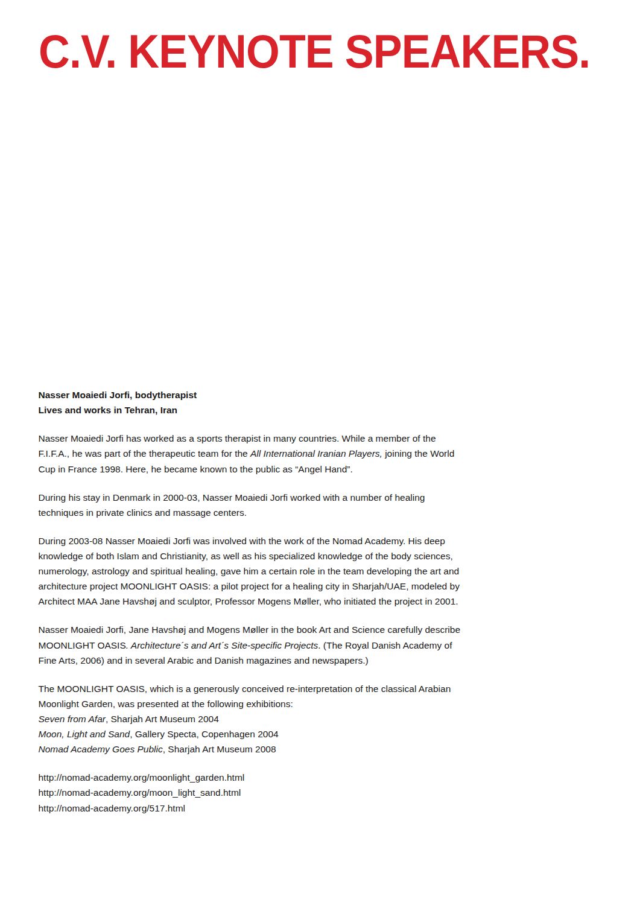C.V. KEYNOTE SPEAKERS.
Nasser Moaiedi Jorfi, bodytherapist Lives and works in Tehran, Iran
Nasser Moaiedi Jorfi has worked as a sports therapist in many countries. While a member of the F.I.F.A., he was part of the therapeutic team for the All International Iranian Players, joining the World Cup in France 1998. Here, he became known to the public as “Angel Hand”.
During his stay in Denmark in 2000-03, Nasser Moaiedi Jorfi worked with a number of healing techniques in private clinics and massage centers.
During 2003-08 Nasser Moaiedi Jorfi was involved with the work of the Nomad Academy. His deep knowledge of both Islam and Christianity, as well as his specialized knowledge of the body sciences, numerology, astrology and spiritual healing, gave him a certain role in the team developing the art and architecture project MOONLIGHT OASIS: a pilot project for a healing city in Sharjah/UAE, modeled by Architect MAA Jane Havshøj and sculptor, Professor Mogens Møller, who initiated the project in 2001.
Nasser Moaiedi Jorfi, Jane Havshøj and Mogens Møller in the book Art and Science carefully describe MOONLIGHT OASIS. Architecture´s and Art´s Site-specific Projects. (The Royal Danish Academy of Fine Arts, 2006) and in several Arabic and Danish magazines and newspapers.)
The MOONLIGHT OASIS, which is a generously conceived re-interpretation of the classical Arabian Moonlight Garden, was presented at the following exhibitions:
Seven from Afar, Sharjah Art Museum 2004
Moon, Light and Sand, Gallery Specta, Copenhagen 2004
Nomad Academy Goes Public, Sharjah Art Museum 2008
http://nomad-academy.org/moonlight_garden.html http://nomad-academy.org/moon_light_sand.html http://nomad-academy.org/517.html